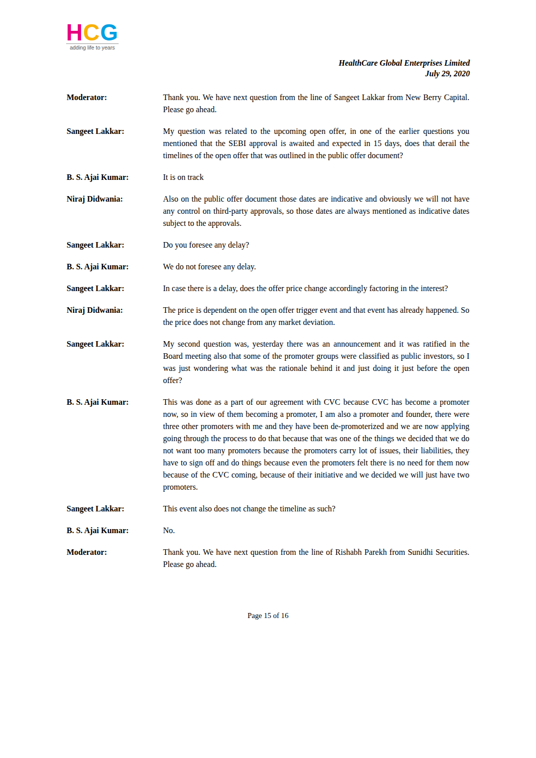HCG
adding life to years
HealthCare Global Enterprises Limited
July 29, 2020
| Moderator: | Thank you. We have next question from the line of Sangeet Lakkar from New Berry Capital. Please go ahead. |
| Sangeet Lakkar: | My question was related to the upcoming open offer, in one of the earlier questions you mentioned that the SEBI approval is awaited and expected in 15 days, does that derail the timelines of the open offer that was outlined in the public offer document? |
| B. S. Ajai Kumar: | It is on track |
| Niraj Didwania: | Also on the public offer document those dates are indicative and obviously we will not have any control on third-party approvals, so those dates are always mentioned as indicative dates subject to the approvals. |
| Sangeet Lakkar: | Do you foresee any delay? |
| B. S. Ajai Kumar: | We do not foresee any delay. |
| Sangeet Lakkar: | In case there is a delay, does the offer price change accordingly factoring in the interest? |
| Niraj Didwania: | The price is dependent on the open offer trigger event and that event has already happened. So the price does not change from any market deviation. |
| Sangeet Lakkar: | My second question was, yesterday there was an announcement and it was ratified in the Board meeting also that some of the promoter groups were classified as public investors, so I was just wondering what was the rationale behind it and just doing it just before the open offer? |
| B. S. Ajai Kumar: | This was done as a part of our agreement with CVC because CVC has become a promoter now, so in view of them becoming a promoter, I am also a promoter and founder, there were three other promoters with me and they have been de-promoterized and we are now applying going through the process to do that because that was one of the things we decided that we do not want too many promoters because the promoters carry lot of issues, their liabilities, they have to sign off and do things because even the promoters felt there is no need for them now because of the CVC coming, because of their initiative and we decided we will just have two promoters. |
| Sangeet Lakkar: | This event also does not change the timeline as such? |
| B. S. Ajai Kumar: | No. |
| Moderator: | Thank you. We have next question from the line of Rishabh Parekh from Sunidhi Securities. Please go ahead. |
Page 15 of 16